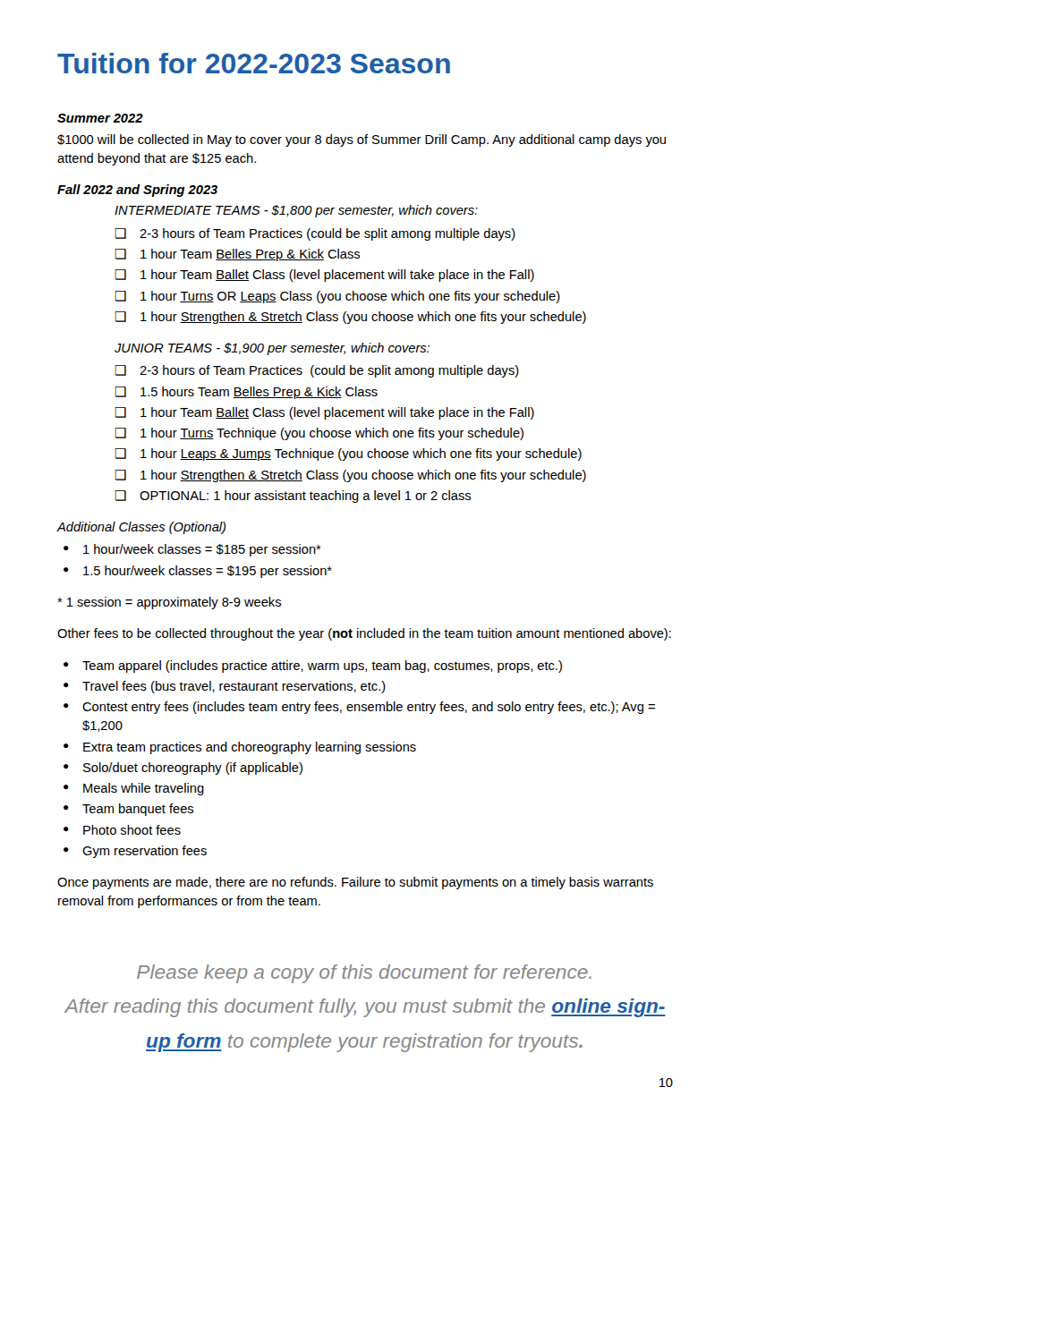Tuition for 2022-2023 Season
Summer 2022
$1000 will be collected in May to cover your 8 days of Summer Drill Camp. Any additional camp days you attend beyond that are $125 each.
Fall 2022 and Spring 2023
INTERMEDIATE TEAMS - $1,800 per semester, which covers:
2-3 hours of Team Practices (could be split among multiple days)
1 hour Team Belles Prep & Kick Class
1 hour Team Ballet Class (level placement will take place in the Fall)
1 hour Turns OR Leaps Class (you choose which one fits your schedule)
1 hour Strengthen & Stretch Class (you choose which one fits your schedule)
JUNIOR TEAMS - $1,900 per semester, which covers:
2-3 hours of Team Practices (could be split among multiple days)
1.5 hours Team Belles Prep & Kick Class
1 hour Team Ballet Class (level placement will take place in the Fall)
1 hour Turns Technique (you choose which one fits your schedule)
1 hour Leaps & Jumps Technique (you choose which one fits your schedule)
1 hour Strengthen & Stretch Class (you choose which one fits your schedule)
OPTIONAL: 1 hour assistant teaching a level 1 or 2 class
Additional Classes (Optional)
1 hour/week classes = $185 per session*
1.5 hour/week classes = $195 per session*
* 1 session = approximately 8-9 weeks
Other fees to be collected throughout the year (not included in the team tuition amount mentioned above):
Team apparel (includes practice attire, warm ups, team bag, costumes, props, etc.)
Travel fees (bus travel, restaurant reservations, etc.)
Contest entry fees (includes team entry fees, ensemble entry fees, and solo entry fees, etc.); Avg = $1,200
Extra team practices and choreography learning sessions
Solo/duet choreography (if applicable)
Meals while traveling
Team banquet fees
Photo shoot fees
Gym reservation fees
Once payments are made, there are no refunds. Failure to submit payments on a timely basis warrants removal from performances or from the team.
Please keep a copy of this document for reference.
After reading this document fully, you must submit the online sign-up form to complete your registration for tryouts.
10